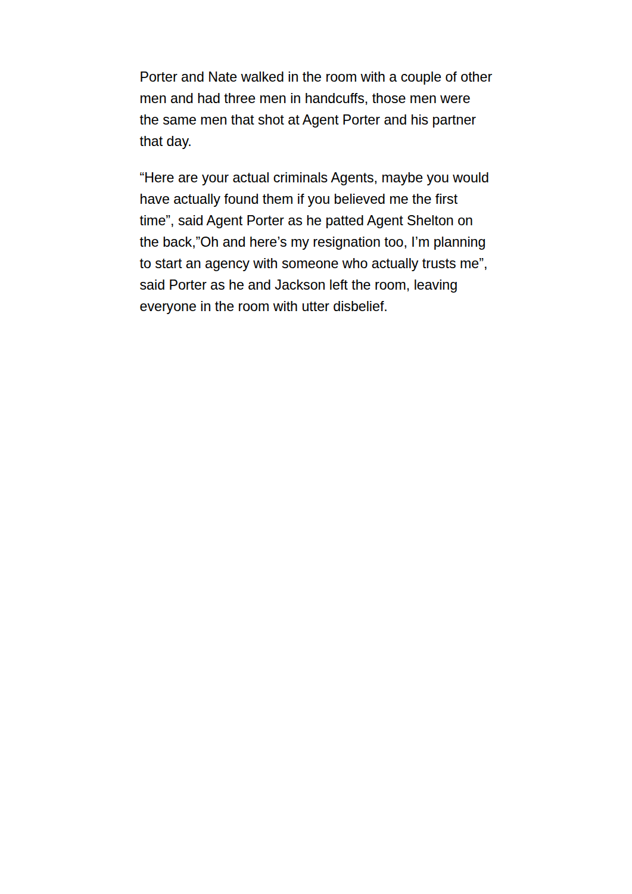Porter and Nate walked in the room with a couple of other men and had three men in handcuffs, those men were the same men that shot at Agent Porter and his partner that day.
“Here are your actual criminals Agents, maybe you would have actually found them if you believed me the first time”, said Agent Porter as he patted Agent Shelton on the back,”Oh and here’s my resignation too, I’m planning to start an agency with someone who actually trusts me”, said Porter as he and Jackson left the room, leaving everyone in the room with utter disbelief.